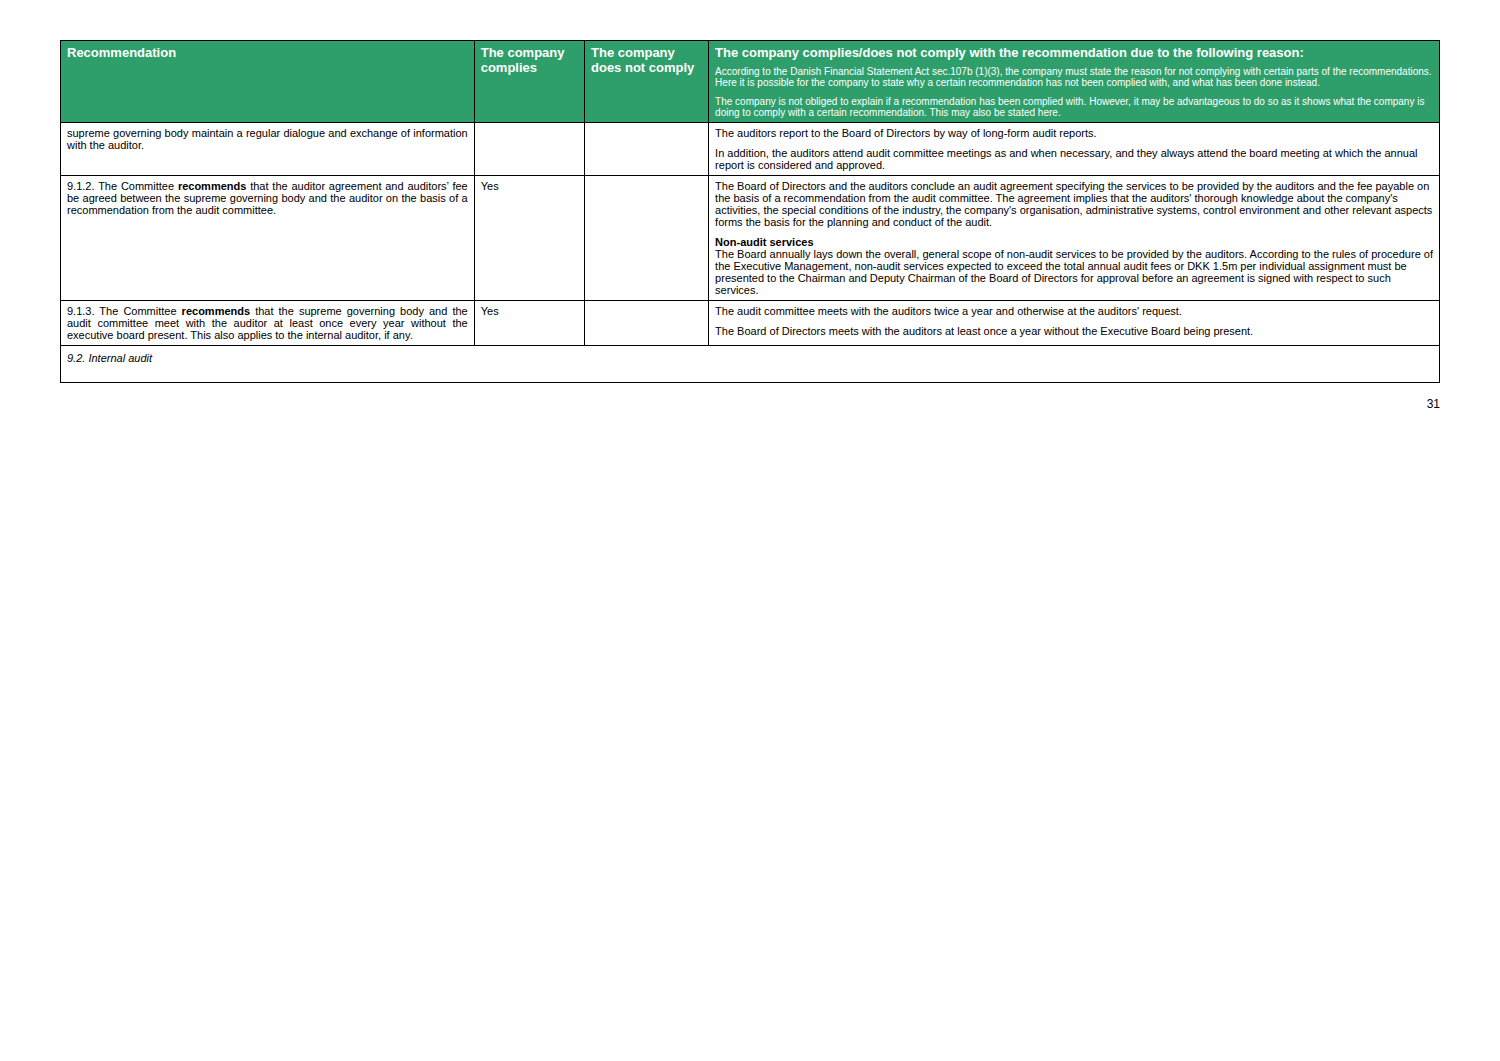| Recommendation | The company complies | The company does not comply | The company complies/does not comply with the recommendation due to the following reason: According to the Danish Financial Statement Act sec.107b (1)(3), the company must state the reason for not complying with certain parts of the recommendations. Here it is possible for the company to state why a certain recommendation has not been complied with, and what has been done instead. The company is not obliged to explain if a recommendation has been complied with. However, it may be advantageous to do so as it shows what the company is doing to comply with a certain recommendation. This may also be stated here. |
| --- | --- | --- | --- |
| supreme governing body maintain a regular dialogue and exchange of information with the auditor. | | | The auditors report to the Board of Directors by way of long-form audit reports. In addition, the auditors attend audit committee meetings as and when necessary, and they always attend the board meeting at which the annual report is considered and approved. |
| 9.1.2. The Committee recommends that the auditor agreement and auditors’ fee be agreed between the supreme governing body and the auditor on the basis of a recommendation from the audit committee. | Yes | | The Board of Directors and the auditors conclude an audit agreement specifying the services to be provided by the auditors and the fee payable on the basis of a recommendation from the audit committee. The agreement implies that the auditors' thorough knowledge about the company's activities, the special conditions of the industry, the company's organisation, administrative systems, control environment and other relevant aspects forms the basis for the planning and conduct of the audit. Non-audit services The Board annually lays down the overall, general scope of non-audit services to be provided by the auditors. According to the rules of procedure of the Executive Management, non-audit services expected to exceed the total annual audit fees or DKK 1.5m per individual assignment must be presented to the Chairman and Deputy Chairman of the Board of Directors for approval before an agreement is signed with respect to such services. |
| 9.1.3. The Committee recommends that the supreme governing body and the audit committee meet with the auditor at least once every year without the executive board present. This also applies to the internal auditor, if any. | Yes | | The audit committee meets with the auditors twice a year and otherwise at the auditors' request. The Board of Directors meets with the auditors at least once a year without the Executive Board being present. |
| 9.2. Internal audit |
31